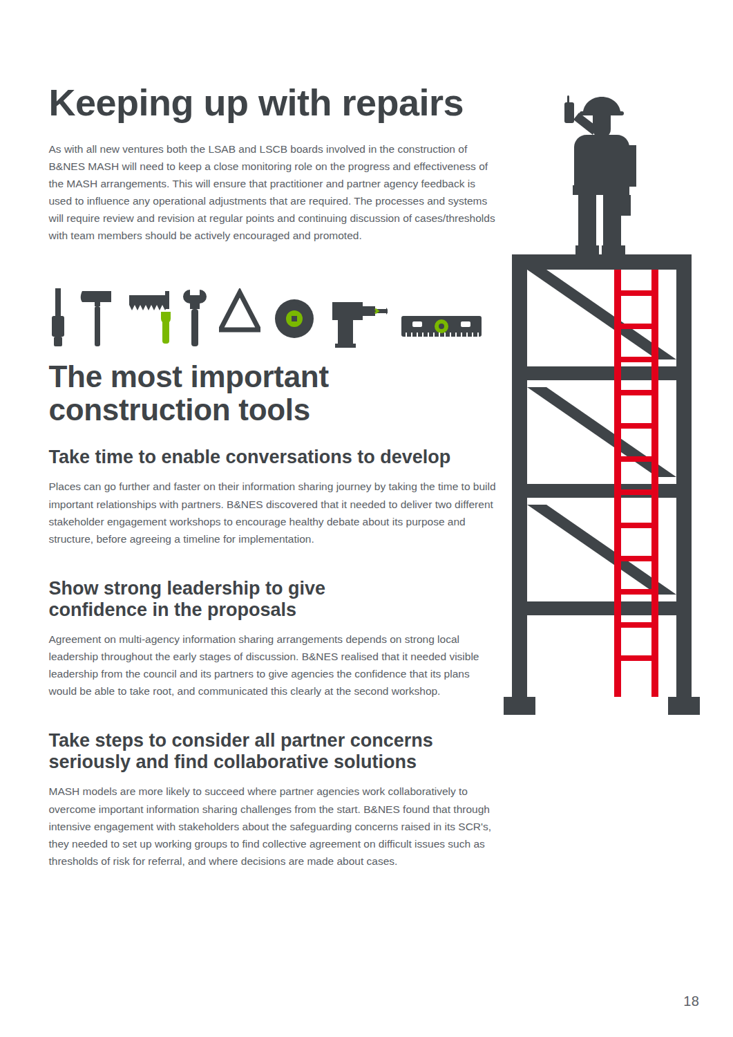Keeping up with repairs
As with all new ventures both the LSAB and LSCB boards involved in the construction of B&NES MASH will need to keep a close monitoring role on the progress and effectiveness of the MASH arrangements. This will ensure that practitioner and partner agency feedback is used to influence any operational adjustments that are required. The processes and systems will require review and revision at regular points and continuing discussion of cases/thresholds with team members should be actively encouraged and promoted.
The most important
construction tools
Take time to enable conversations to develop
Places can go further and faster on their information sharing journey by taking the time to build important relationships with partners. B&NES discovered that it needed to deliver two different stakeholder engagement workshops to encourage healthy debate about its purpose and structure, before agreeing a timeline for implementation.
Show strong leadership to give
confidence in the proposals
Agreement on multi-agency information sharing arrangements depends on strong local leadership throughout the early stages of discussion. B&NES realised that it needed visible leadership from the council and its partners to give agencies the confidence that its plans would be able to take root, and communicated this clearly at the second workshop.
Take steps to consider all partner concerns
seriously and find collaborative solutions
MASH models are more likely to succeed where partner agencies work collaboratively to overcome important information sharing challenges from the start. B&NES found that through intensive engagement with stakeholders about the safeguarding concerns raised in its SCR's, they needed to set up working groups to find collective agreement on difficult issues such as thresholds of risk for referral, and where decisions are made about cases.
18